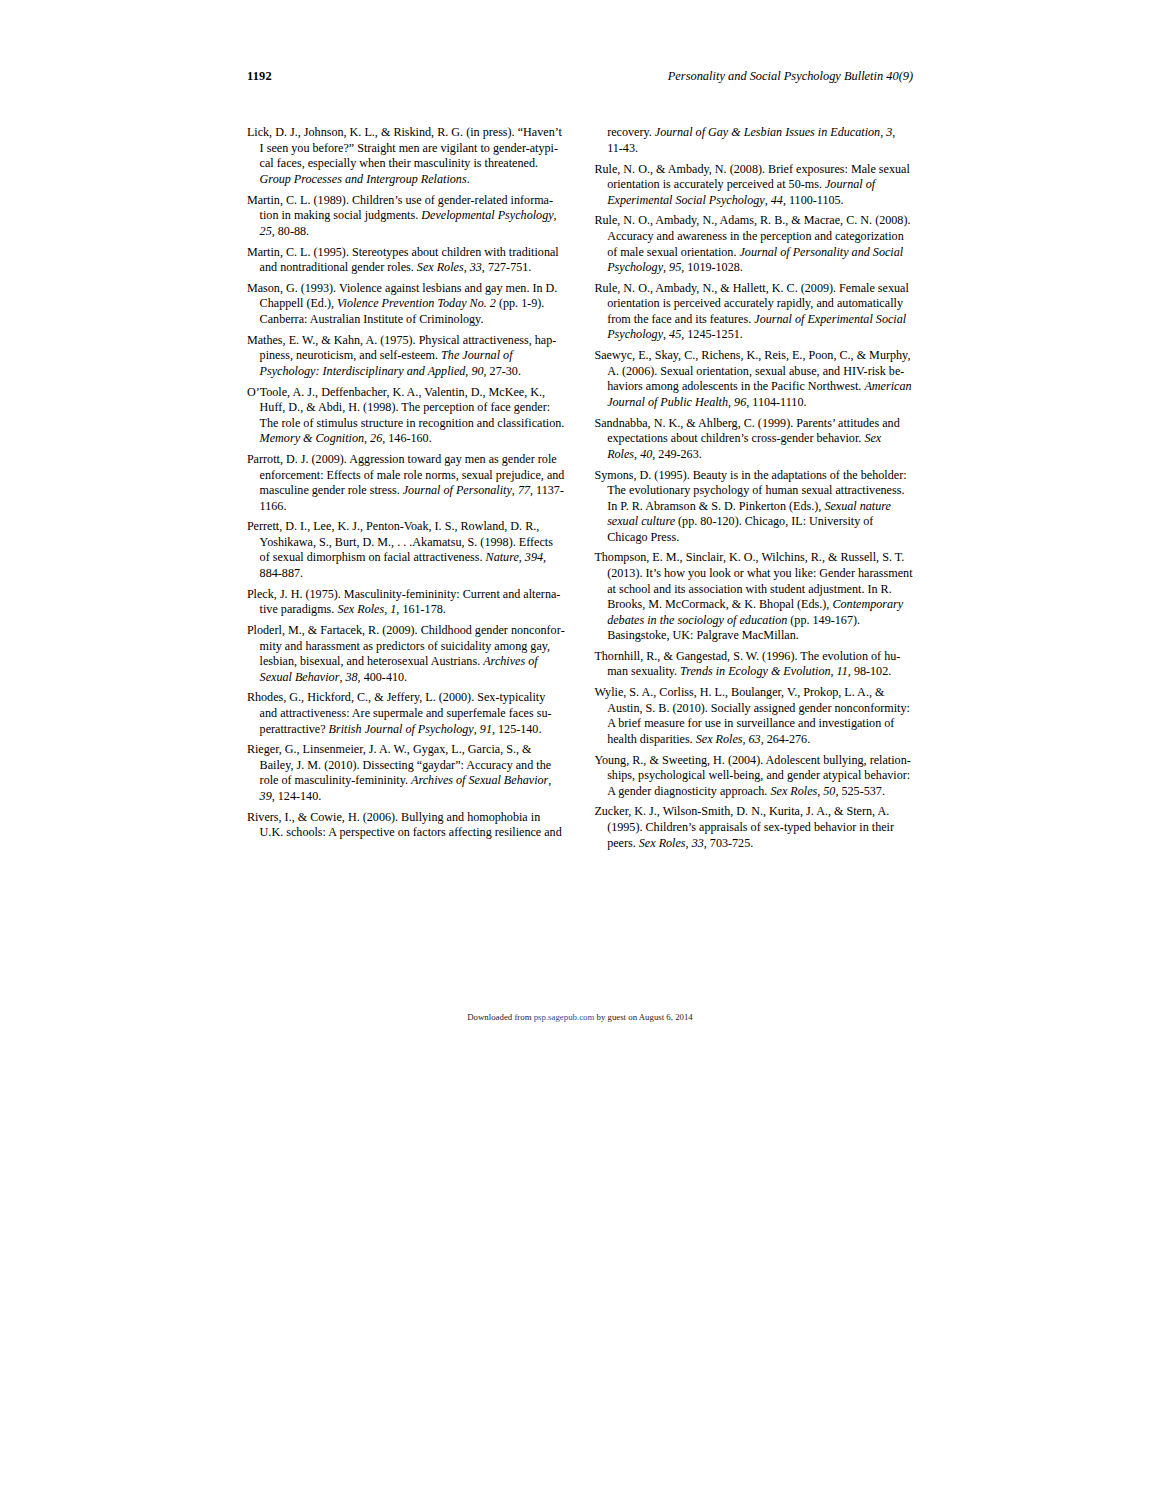1192
Personality and Social Psychology Bulletin 40(9)
Lick, D. J., Johnson, K. L., & Riskind, R. G. (in press). “Haven’t I seen you before?” Straight men are vigilant to gender-atypical faces, especially when their masculinity is threatened. Group Processes and Intergroup Relations.
Martin, C. L. (1989). Children’s use of gender-related information in making social judgments. Developmental Psychology, 25, 80-88.
Martin, C. L. (1995). Stereotypes about children with traditional and nontraditional gender roles. Sex Roles, 33, 727-751.
Mason, G. (1993). Violence against lesbians and gay men. In D. Chappell (Ed.), Violence Prevention Today No. 2 (pp. 1-9). Canberra: Australian Institute of Criminology.
Mathes, E. W., & Kahn, A. (1975). Physical attractiveness, happiness, neuroticism, and self-esteem. The Journal of Psychology: Interdisciplinary and Applied, 90, 27-30.
O’Toole, A. J., Deffenbacher, K. A., Valentin, D., McKee, K., Huff, D., & Abdi, H. (1998). The perception of face gender: The role of stimulus structure in recognition and classification. Memory & Cognition, 26, 146-160.
Parrott, D. J. (2009). Aggression toward gay men as gender role enforcement: Effects of male role norms, sexual prejudice, and masculine gender role stress. Journal of Personality, 77, 1137-1166.
Perrett, D. I., Lee, K. J., Penton-Voak, I. S., Rowland, D. R., Yoshikawa, S., Burt, D. M., . . .Akamatsu, S. (1998). Effects of sexual dimorphism on facial attractiveness. Nature, 394, 884-887.
Pleck, J. H. (1975). Masculinity-femininity: Current and alternative paradigms. Sex Roles, 1, 161-178.
Ploderl, M., & Fartacek, R. (2009). Childhood gender nonconformity and harassment as predictors of suicidality among gay, lesbian, bisexual, and heterosexual Austrians. Archives of Sexual Behavior, 38, 400-410.
Rhodes, G., Hickford, C., & Jeffery, L. (2000). Sex-typicality and attractiveness: Are supermale and superfemale faces superattractive? British Journal of Psychology, 91, 125-140.
Rieger, G., Linsenmeier, J. A. W., Gygax, L., Garcia, S., & Bailey, J. M. (2010). Dissecting “gaydar”: Accuracy and the role of masculinity-femininity. Archives of Sexual Behavior, 39, 124-140.
Rivers, I., & Cowie, H. (2006). Bullying and homophobia in U.K. schools: A perspective on factors affecting resilience and recovery. Journal of Gay & Lesbian Issues in Education, 3, 11-43.
Rule, N. O., & Ambady, N. (2008). Brief exposures: Male sexual orientation is accurately perceived at 50-ms. Journal of Experimental Social Psychology, 44, 1100-1105.
Rule, N. O., Ambady, N., Adams, R. B., & Macrae, C. N. (2008). Accuracy and awareness in the perception and categorization of male sexual orientation. Journal of Personality and Social Psychology, 95, 1019-1028.
Rule, N. O., Ambady, N., & Hallett, K. C. (2009). Female sexual orientation is perceived accurately rapidly, and automatically from the face and its features. Journal of Experimental Social Psychology, 45, 1245-1251.
Saewyc, E., Skay, C., Richens, K., Reis, E., Poon, C., & Murphy, A. (2006). Sexual orientation, sexual abuse, and HIV-risk behaviors among adolescents in the Pacific Northwest. American Journal of Public Health, 96, 1104-1110.
Sandnabba, N. K., & Ahlberg, C. (1999). Parents’ attitudes and expectations about children’s cross-gender behavior. Sex Roles, 40, 249-263.
Symons, D. (1995). Beauty is in the adaptations of the beholder: The evolutionary psychology of human sexual attractiveness. In P. R. Abramson & S. D. Pinkerton (Eds.), Sexual nature sexual culture (pp. 80-120). Chicago, IL: University of Chicago Press.
Thompson, E. M., Sinclair, K. O., Wilchins, R., & Russell, S. T. (2013). It’s how you look or what you like: Gender harassment at school and its association with student adjustment. In R. Brooks, M. McCormack, & K. Bhopal (Eds.), Contemporary debates in the sociology of education (pp. 149-167). Basingstoke, UK: Palgrave MacMillan.
Thornhill, R., & Gangestad, S. W. (1996). The evolution of human sexuality. Trends in Ecology & Evolution, 11, 98-102.
Wylie, S. A., Corliss, H. L., Boulanger, V., Prokop, L. A., & Austin, S. B. (2010). Socially assigned gender nonconformity: A brief measure for use in surveillance and investigation of health disparities. Sex Roles, 63, 264-276.
Young, R., & Sweeting, H. (2004). Adolescent bullying, relationships, psychological well-being, and gender atypical behavior: A gender diagnosticity approach. Sex Roles, 50, 525-537.
Zucker, K. J., Wilson-Smith, D. N., Kurita, J. A., & Stern, A. (1995). Children’s appraisals of sex-typed behavior in their peers. Sex Roles, 33, 703-725.
Downloaded from psp.sagepub.com by guest on August 6, 2014